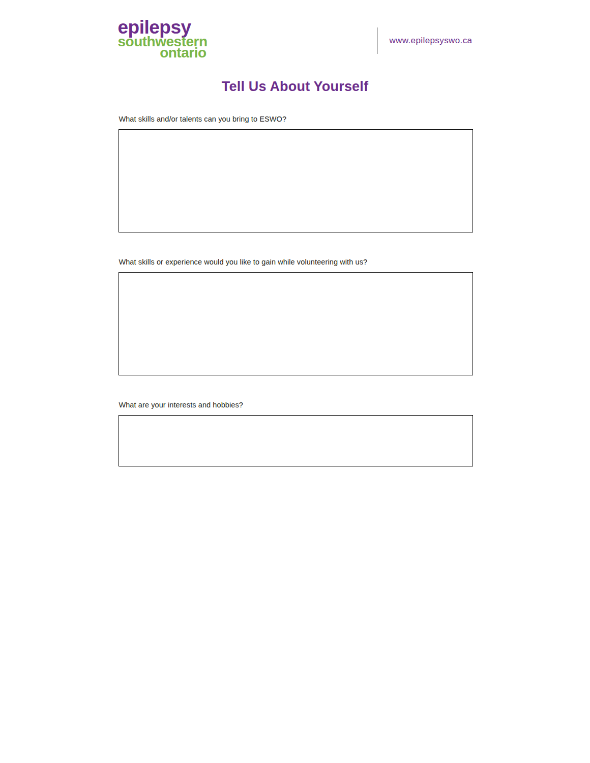epilepsy southwestern ontario
www.epilepsyswo.ca
Tell Us About Yourself
What skills and/or talents can you bring to ESWO?
What skills or experience would you like to gain while volunteering with us?
What are your interests and hobbies?